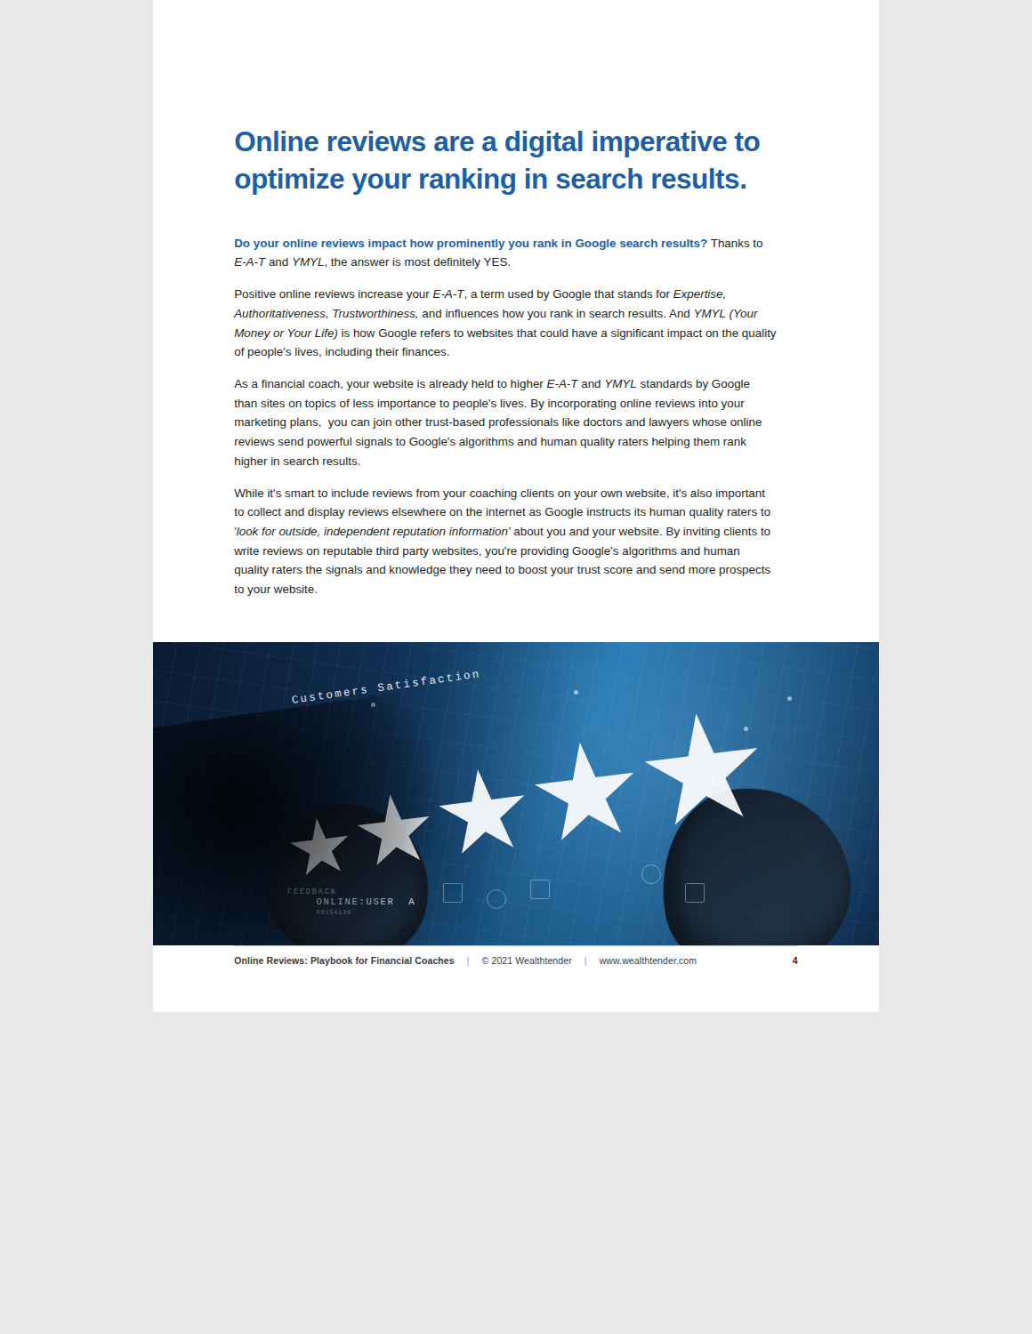Online reviews are a digital imperative to optimize your ranking in search results.
Do your online reviews impact how prominently you rank in Google search results? Thanks to E-A-T and YMYL, the answer is most definitely YES.
Positive online reviews increase your E-A-T, a term used by Google that stands for Expertise, Authoritativeness, Trustworthiness, and influences how you rank in search results. And YMYL (Your Money or Your Life) is how Google refers to websites that could have a significant impact on the quality of people's lives, including their finances.
As a financial coach, your website is already held to higher E-A-T and YMYL standards by Google than sites on topics of less importance to people's lives. By incorporating online reviews into your marketing plans, you can join other trust-based professionals like doctors and lawyers whose online reviews send powerful signals to Google's algorithms and human quality raters helping them rank higher in search results.
While it's smart to include reviews from your coaching clients on your own website, it's also important to collect and display reviews elsewhere on the internet as Google instructs its human quality raters to 'look for outside, independent reputation information' about you and your website. By inviting clients to write reviews on reputable third party websites, you're providing Google's algorithms and human quality raters the signals and knowledge they need to boost your trust score and send more prospects to your website.
Customers Satisfaction
5
FEEDBACK
ONLINE:USER A06154130
Online Reviews: Playbook for Financial Coaches | © 2021 Wealthtender | www.wealthtender.com 4